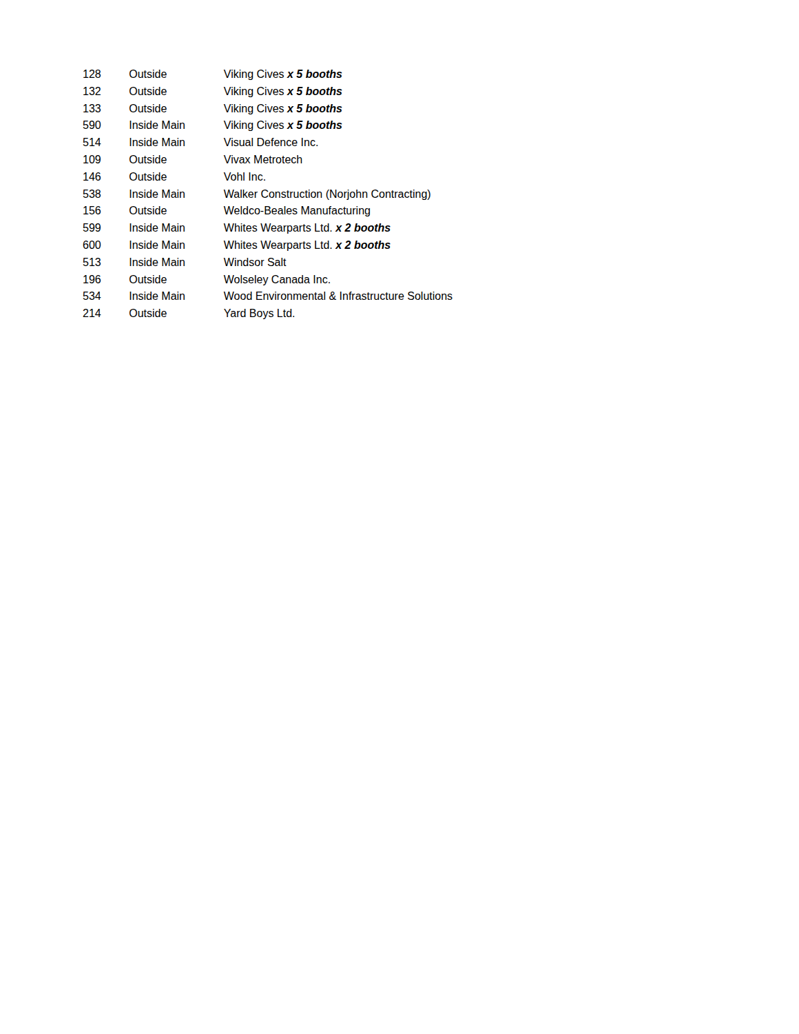| 128 | Outside | Viking Cives x 5 booths |
| 132 | Outside | Viking Cives x 5 booths |
| 133 | Outside | Viking Cives x 5 booths |
| 590 | Inside Main | Viking Cives x 5 booths |
| 514 | Inside Main | Visual Defence Inc. |
| 109 | Outside | Vivax Metrotech |
| 146 | Outside | Vohl Inc. |
| 538 | Inside Main | Walker Construction (Norjohn Contracting) |
| 156 | Outside | Weldco-Beales Manufacturing |
| 599 | Inside Main | Whites Wearparts Ltd. x 2 booths |
| 600 | Inside Main | Whites Wearparts Ltd. x 2 booths |
| 513 | Inside Main | Windsor Salt |
| 196 | Outside | Wolseley Canada Inc. |
| 534 | Inside Main | Wood Environmental & Infrastructure Solutions |
| 214 | Outside | Yard Boys Ltd. |